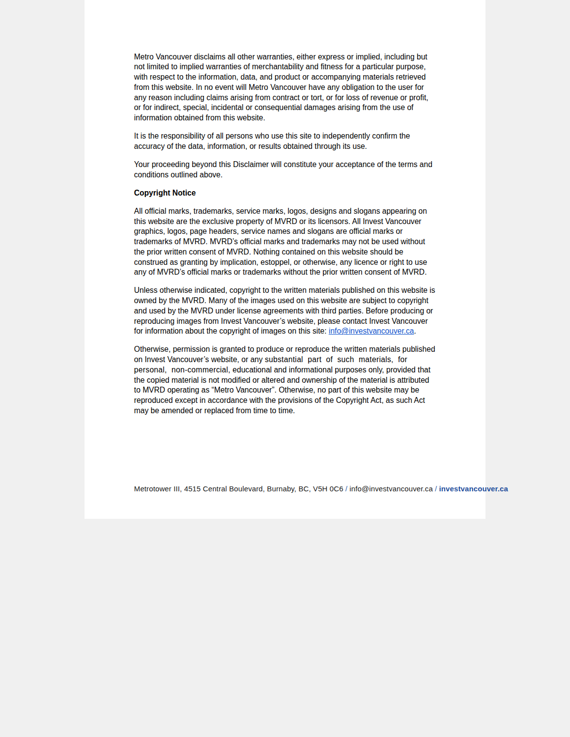Metro Vancouver disclaims all other warranties, either express or implied, including but not limited to implied warranties of merchantability and fitness for a particular purpose, with respect to the information, data, and product or accompanying materials retrieved from this website. In no event will Metro Vancouver have any obligation to the user for any reason including claims arising from contract or tort, or for loss of revenue or profit, or for indirect, special, incidental or consequential damages arising from the use of information obtained from this website.
It is the responsibility of all persons who use this site to independently confirm the accuracy of the data, information, or results obtained through its use.
Your proceeding beyond this Disclaimer will constitute your acceptance of the terms and conditions outlined above.
Copyright Notice
All official marks, trademarks, service marks, logos, designs and slogans appearing on this website are the exclusive property of MVRD or its licensors. All Invest Vancouver graphics, logos, page headers, service names and slogans are official marks or trademarks of MVRD. MVRD’s official marks and trademarks may not be used without the prior written consent of MVRD. Nothing contained on this website should be construed as granting by implication, estoppel, or otherwise, any licence or right to use any of MVRD’s official marks or trademarks without the prior written consent of MVRD.
Unless otherwise indicated, copyright to the written materials published on this website is owned by the MVRD. Many of the images used on this website are subject to copyright and used by the MVRD under license agreements with third parties. Before producing or reproducing images from Invest Vancouver’s website, please contact Invest Vancouver for information about the copyright of images on this site: info@investvancouver.ca.
Otherwise, permission is granted to produce or reproduce the written materials published on Invest Vancouver’s website, or any substantial part of such materials, for personal, non-commercial, educational and informational purposes only, provided that the copied material is not modified or altered and ownership of the material is attributed to MVRD operating as “Metro Vancouver”. Otherwise, no part of this website may be reproduced except in accordance with the provisions of the Copyright Act, as such Act may be amended or replaced from time to time.
Metrotower III, 4515 Central Boulevard, Burnaby, BC, V5H 0C6/info@investvancouver.ca/investvancouver.ca